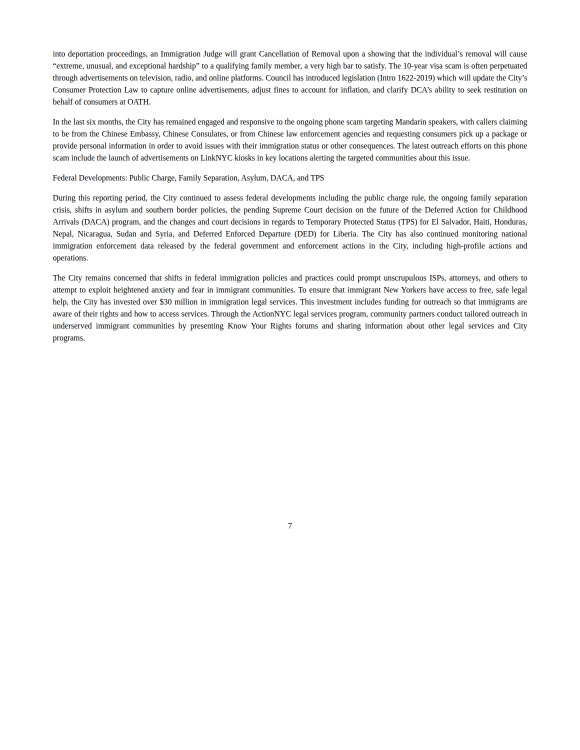into deportation proceedings, an Immigration Judge will grant Cancellation of Removal upon a showing that the individual’s removal will cause “extreme, unusual, and exceptional hardship” to a qualifying family member, a very high bar to satisfy. The 10-year visa scam is often perpetuated through advertisements on television, radio, and online platforms. Council has introduced legislation (Intro 1622-2019) which will update the City’s Consumer Protection Law to capture online advertisements, adjust fines to account for inflation, and clarify DCA’s ability to seek restitution on behalf of consumers at OATH.
In the last six months, the City has remained engaged and responsive to the ongoing phone scam targeting Mandarin speakers, with callers claiming to be from the Chinese Embassy, Chinese Consulates, or from Chinese law enforcement agencies and requesting consumers pick up a package or provide personal information in order to avoid issues with their immigration status or other consequences. The latest outreach efforts on this phone scam include the launch of advertisements on LinkNYC kiosks in key locations alerting the targeted communities about this issue.
Federal Developments: Public Charge, Family Separation, Asylum, DACA, and TPS
During this reporting period, the City continued to assess federal developments including the public charge rule, the ongoing family separation crisis, shifts in asylum and southern border policies, the pending Supreme Court decision on the future of the Deferred Action for Childhood Arrivals (DACA) program, and the changes and court decisions in regards to Temporary Protected Status (TPS) for El Salvador, Haiti, Honduras, Nepal, Nicaragua, Sudan and Syria, and Deferred Enforced Departure (DED) for Liberia. The City has also continued monitoring national immigration enforcement data released by the federal government and enforcement actions in the City, including high-profile actions and operations.
The City remains concerned that shifts in federal immigration policies and practices could prompt unscrupulous ISPs, attorneys, and others to attempt to exploit heightened anxiety and fear in immigrant communities. To ensure that immigrant New Yorkers have access to free, safe legal help, the City has invested over $30 million in immigration legal services. This investment includes funding for outreach so that immigrants are aware of their rights and how to access services. Through the ActionNYC legal services program, community partners conduct tailored outreach in underserved immigrant communities by presenting Know Your Rights forums and sharing information about other legal services and City programs.
7